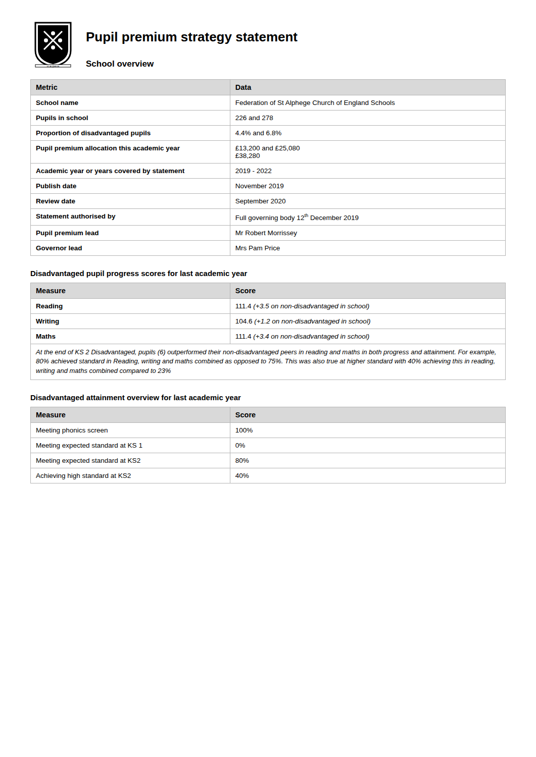ST ALPHEGE
Pupil premium strategy statement
School overview
| Metric | Data |
| --- | --- |
| School name | Federation of St Alphege Church of England Schools |
| Pupils in school | 226 and 278 |
| Proportion of disadvantaged pupils | 4.4% and 6.8% |
| Pupil premium allocation this academic year | £13,200 and £25,080 £38,280 |
| Academic year or years covered by statement | 2019 - 2022 |
| Publish date | November 2019 |
| Review date | September 2020 |
| Statement authorised by | Full governing body 12 th December 2019 |
| Pupil premium lead | Mr Robert Morrissey |
| Governor lead | Mrs Pam Price |
Disadvantaged pupil progress scores for last academic year
| Measure | Score |
| --- | --- |
| Reading | 111.4 (+3.5 on non-disadvantaged in school) |
| Writing | 104.6 (+1.2 on non-disadvantaged in school) |
| Maths | 111.4 (+3.4 on non-disadvantaged in school) |
| At the end of KS 2 Disadvantaged, pupils (6) outperformed their non-disadvantaged peers in reading and maths in both progress and attainment. For example, 80% achieved standard in Reading, writing and maths combined as opposed to 75%. This was also true at higher standard with 40% achieving this in reading, writing and maths combined compared to 23% |
Disadvantaged attainment overview for last academic year
| Measure | Score |
| --- | --- |
| Meeting phonics screen | 100% |
| Meeting expected standard at KS 1 | 0% |
| Meeting expected standard at KS2 | 80% |
| Achieving high standard at KS2 | 40% |